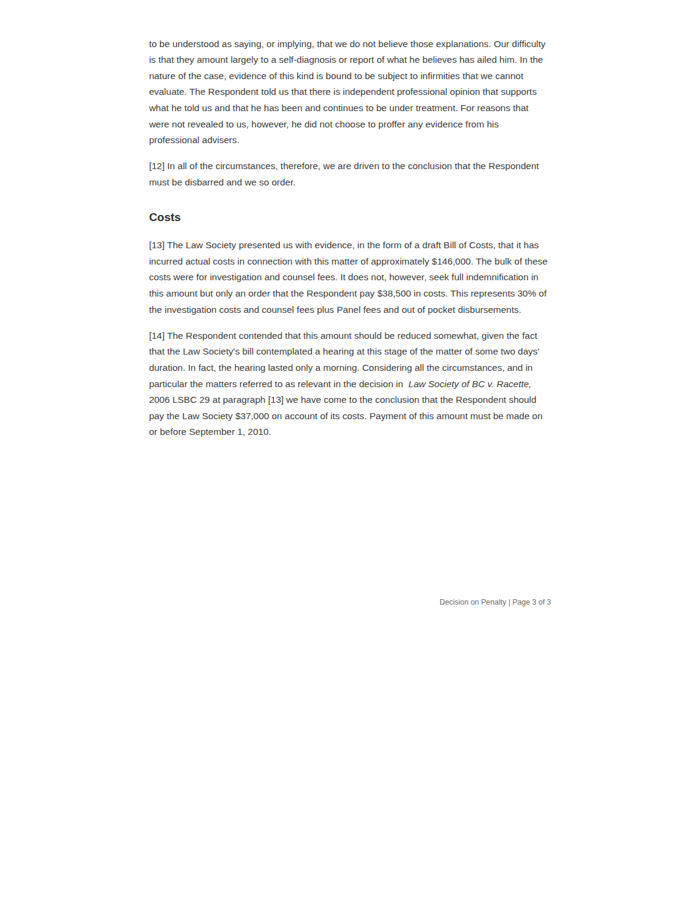to be understood as saying, or implying, that we do not believe those explanations. Our difficulty is that they amount largely to a self-diagnosis or report of what he believes has ailed him. In the nature of the case, evidence of this kind is bound to be subject to infirmities that we cannot evaluate. The Respondent told us that there is independent professional opinion that supports what he told us and that he has been and continues to be under treatment. For reasons that were not revealed to us, however, he did not choose to proffer any evidence from his professional advisers.
[12] In all of the circumstances, therefore, we are driven to the conclusion that the Respondent must be disbarred and we so order.
Costs
[13] The Law Society presented us with evidence, in the form of a draft Bill of Costs, that it has incurred actual costs in connection with this matter of approximately $146,000. The bulk of these costs were for investigation and counsel fees. It does not, however, seek full indemnification in this amount but only an order that the Respondent pay $38,500 in costs. This represents 30% of the investigation costs and counsel fees plus Panel fees and out of pocket disbursements.
[14] The Respondent contended that this amount should be reduced somewhat, given the fact that the Law Society's bill contemplated a hearing at this stage of the matter of some two days' duration. In fact, the hearing lasted only a morning. Considering all the circumstances, and in particular the matters referred to as relevant in the decision in Law Society of BC v. Racette, 2006 LSBC 29 at paragraph [13] we have come to the conclusion that the Respondent should pay the Law Society $37,000 on account of its costs. Payment of this amount must be made on or before September 1, 2010.
Decision on Penalty | Page 3 of 3